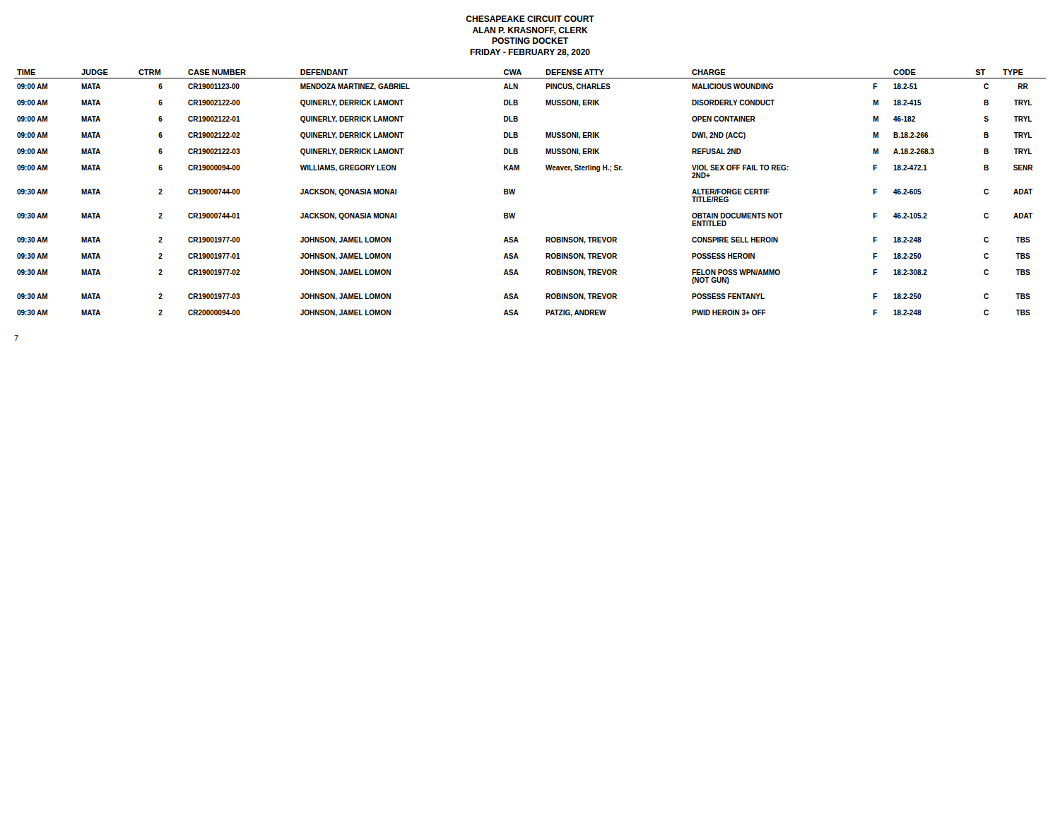CHESAPEAKE CIRCUIT COURT
ALAN P. KRASNOFF, CLERK
POSTING DOCKET
FRIDAY - FEBRUARY 28, 2020
| TIME | JUDGE | CTRM | CASE NUMBER | DEFENDANT | CWA | DEFENSE ATTY | CHARGE | | CODE | ST | TYPE |
| --- | --- | --- | --- | --- | --- | --- | --- | --- | --- | --- | --- |
| 09:00 AM | MATA | 6 | CR19001123-00 | MENDOZA MARTINEZ, GABRIEL | ALN | PINCUS, CHARLES | MALICIOUS WOUNDING | F | 18.2-51 | C | RR |
| 09:00 AM | MATA | 6 | CR19002122-00 | QUINERLY, DERRICK LAMONT | DLB | MUSSONI, ERIK | DISORDERLY CONDUCT | M | 18.2-415 | B | TRYL |
| 09:00 AM | MATA | 6 | CR19002122-01 | QUINERLY, DERRICK LAMONT | DLB | | OPEN CONTAINER | M | 46-182 | S | TRYL |
| 09:00 AM | MATA | 6 | CR19002122-02 | QUINERLY, DERRICK LAMONT | DLB | MUSSONI, ERIK | DWI, 2ND (ACC) | M | B.18.2-266 | B | TRYL |
| 09:00 AM | MATA | 6 | CR19002122-03 | QUINERLY, DERRICK LAMONT | DLB | MUSSONI, ERIK | REFUSAL 2ND | M | A.18.2-268.3 | B | TRYL |
| 09:00 AM | MATA | 6 | CR19000094-00 | WILLIAMS, GREGORY LEON | KAM | Weaver, Sterling H.; Sr. | VIOL SEX OFF FAIL TO REG: 2ND+ | F | 18.2-472.1 | B | SENR |
| 09:30 AM | MATA | 2 | CR19000744-00 | JACKSON, QONASIA MONAI | BW | | ALTER/FORGE CERTIF TITLE/REG | F | 46.2-605 | C | ADAT |
| 09:30 AM | MATA | 2 | CR19000744-01 | JACKSON, QONASIA MONAI | BW | | OBTAIN DOCUMENTS NOT ENTITLED | F | 46.2-105.2 | C | ADAT |
| 09:30 AM | MATA | 2 | CR19001977-00 | JOHNSON, JAMEL LOMON | ASA | ROBINSON, TREVOR | CONSPIRE SELL HEROIN | F | 18.2-248 | C | TBS |
| 09:30 AM | MATA | 2 | CR19001977-01 | JOHNSON, JAMEL LOMON | ASA | ROBINSON, TREVOR | POSSESS HEROIN | F | 18.2-250 | C | TBS |
| 09:30 AM | MATA | 2 | CR19001977-02 | JOHNSON, JAMEL LOMON | ASA | ROBINSON, TREVOR | FELON POSS WPN/AMMO (NOT GUN) | F | 18.2-308.2 | C | TBS |
| 09:30 AM | MATA | 2 | CR19001977-03 | JOHNSON, JAMEL LOMON | ASA | ROBINSON, TREVOR | POSSESS FENTANYL | F | 18.2-250 | C | TBS |
| 09:30 AM | MATA | 2 | CR20000094-00 | JOHNSON, JAMEL LOMON | ASA | PATZIG, ANDREW | PWID HEROIN 3+ OFF | F | 18.2-248 | C | TBS |
7